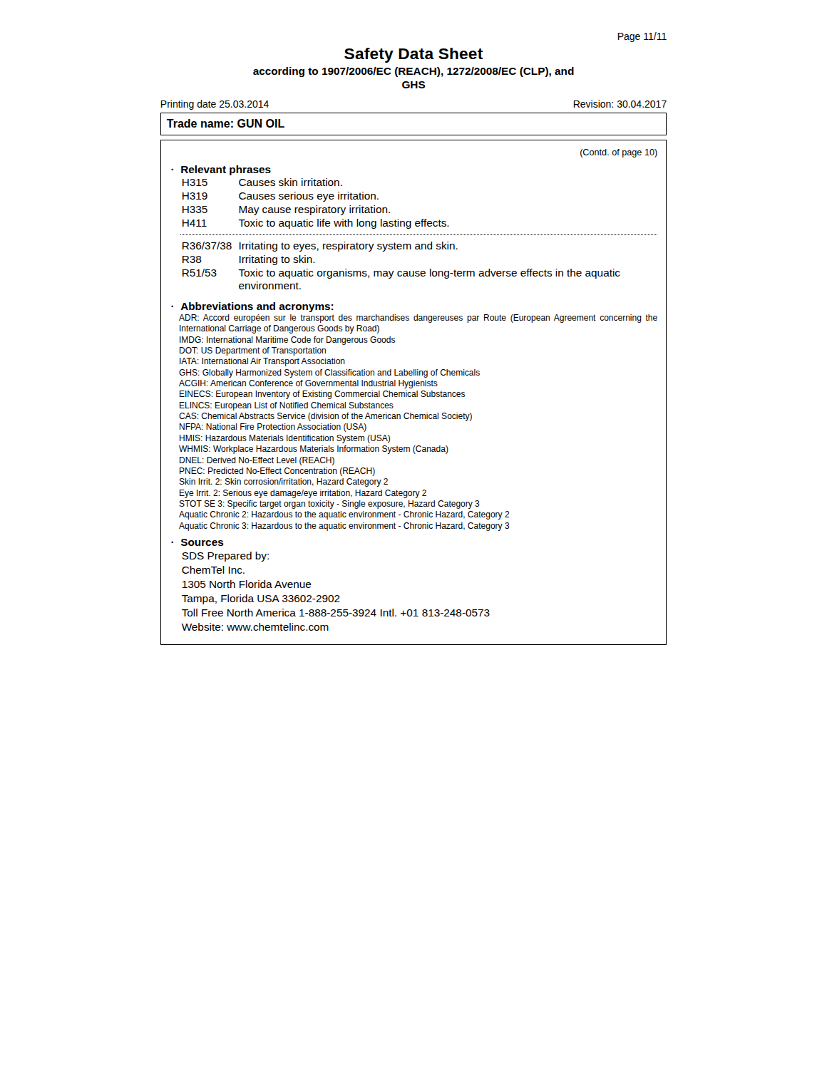Page 11/11
Safety Data Sheet
according to 1907/2006/EC (REACH), 1272/2008/EC (CLP), and
GHS
Printing date 25.03.2014 Revision: 30.04.2017
Trade name: GUN OIL
(Contd. of page 10)
Relevant phrases
| H315 | Causes skin irritation. |
| H319 | Causes serious eye irritation. |
| H335 | May cause respiratory irritation. |
| H411 | Toxic to aquatic life with long lasting effects. |
| R36/37/38 | Irritating to eyes, respiratory system and skin. |
| R38 | Irritating to skin. |
| R51/53 | Toxic to aquatic organisms, may cause long-term adverse effects in the aquatic environment. |
Abbreviations and acronyms:
ADR: Accord européen sur le transport des marchandises dangereuses par Route (European Agreement concerning the International Carriage of Dangerous Goods by Road)
IMDG: International Maritime Code for Dangerous Goods
DOT: US Department of Transportation
IATA: International Air Transport Association
GHS: Globally Harmonized System of Classification and Labelling of Chemicals
ACGIH: American Conference of Governmental Industrial Hygienists
EINECS: European Inventory of Existing Commercial Chemical Substances
ELINCS: European List of Notified Chemical Substances
CAS: Chemical Abstracts Service (division of the American Chemical Society)
NFPA: National Fire Protection Association (USA)
HMIS: Hazardous Materials Identification System (USA)
WHMIS: Workplace Hazardous Materials Information System (Canada)
DNEL: Derived No-Effect Level (REACH)
PNEC: Predicted No-Effect Concentration (REACH)
Skin Irrit. 2: Skin corrosion/irritation, Hazard Category 2
Eye Irrit. 2: Serious eye damage/eye irritation, Hazard Category 2
STOT SE 3: Specific target organ toxicity - Single exposure, Hazard Category 3
Aquatic Chronic 2: Hazardous to the aquatic environment - Chronic Hazard, Category 2
Aquatic Chronic 3: Hazardous to the aquatic environment - Chronic Hazard, Category 3
Sources
SDS Prepared by:
ChemTel Inc.
1305 North Florida Avenue
Tampa, Florida USA 33602-2902
Toll Free North America 1-888-255-3924 Intl. +01 813-248-0573
Website: www.chemtelinc.com